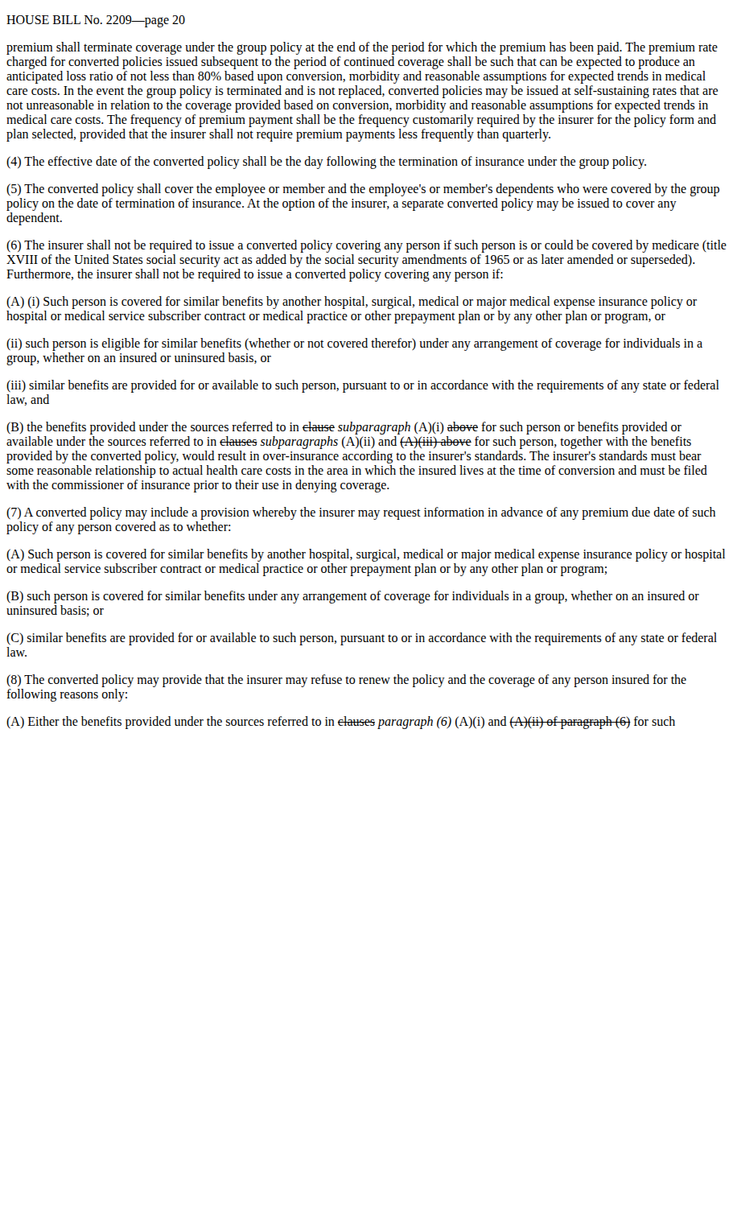HOUSE BILL No. 2209—page 20
premium shall terminate coverage under the group policy at the end of the period for which the premium has been paid. The premium rate charged for converted policies issued subsequent to the period of continued coverage shall be such that can be expected to produce an anticipated loss ratio of not less than 80% based upon conversion, morbidity and reasonable assumptions for expected trends in medical care costs. In the event the group policy is terminated and is not replaced, converted policies may be issued at self-sustaining rates that are not unreasonable in relation to the coverage provided based on conversion, morbidity and reasonable assumptions for expected trends in medical care costs. The frequency of premium payment shall be the frequency customarily required by the insurer for the policy form and plan selected, provided that the insurer shall not require premium payments less frequently than quarterly.
(4) The effective date of the converted policy shall be the day following the termination of insurance under the group policy.
(5) The converted policy shall cover the employee or member and the employee's or member's dependents who were covered by the group policy on the date of termination of insurance. At the option of the insurer, a separate converted policy may be issued to cover any dependent.
(6) The insurer shall not be required to issue a converted policy covering any person if such person is or could be covered by medicare (title XVIII of the United States social security act as added by the social security amendments of 1965 or as later amended or superseded). Furthermore, the insurer shall not be required to issue a converted policy covering any person if:
(A) (i) Such person is covered for similar benefits by another hospital, surgical, medical or major medical expense insurance policy or hospital or medical service subscriber contract or medical practice or other prepayment plan or by any other plan or program, or
(ii) such person is eligible for similar benefits (whether or not covered therefor) under any arrangement of coverage for individuals in a group, whether on an insured or uninsured basis, or
(iii) similar benefits are provided for or available to such person, pursuant to or in accordance with the requirements of any state or federal law, and
(B) the benefits provided under the sources referred to in clause subparagraph (A)(i) above for such person or benefits provided or available under the sources referred to in clauses subparagraphs (A)(ii) and (A)(iii) above for such person, together with the benefits provided by the converted policy, would result in over-insurance according to the insurer's standards. The insurer's standards must bear some reasonable relationship to actual health care costs in the area in which the insured lives at the time of conversion and must be filed with the commissioner of insurance prior to their use in denying coverage.
(7) A converted policy may include a provision whereby the insurer may request information in advance of any premium due date of such policy of any person covered as to whether:
(A) Such person is covered for similar benefits by another hospital, surgical, medical or major medical expense insurance policy or hospital or medical service subscriber contract or medical practice or other prepayment plan or by any other plan or program;
(B) such person is covered for similar benefits under any arrangement of coverage for individuals in a group, whether on an insured or uninsured basis; or
(C) similar benefits are provided for or available to such person, pursuant to or in accordance with the requirements of any state or federal law.
(8) The converted policy may provide that the insurer may refuse to renew the policy and the coverage of any person insured for the following reasons only:
(A) Either the benefits provided under the sources referred to in clauses paragraph (6) (A)(i) and (A)(ii) of paragraph (6) for such